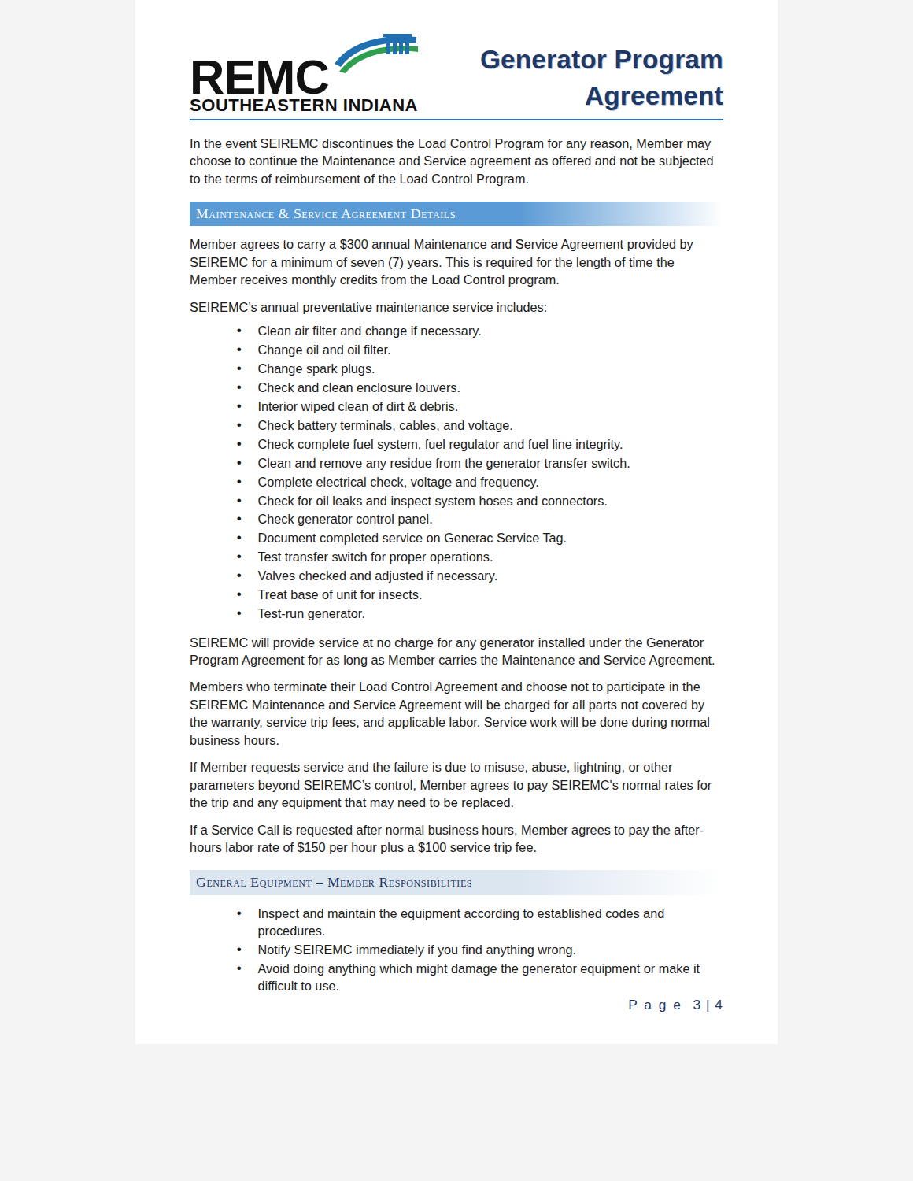REMC
SOUTHEASTERN INDIANA
Generator Program Agreement
In the event SEIREMC discontinues the Load Control Program for any reason, Member may choose to continue the Maintenance and Service agreement as offered and not be subjected to the terms of reimbursement of the Load Control Program.
Maintenance & Service Agreement Details
Member agrees to carry a $300 annual Maintenance and Service Agreement provided by SEIREMC for a minimum of seven (7) years. This is required for the length of time the Member receives monthly credits from the Load Control program.
SEIREMC’s annual preventative maintenance service includes:
Clean air filter and change if necessary.
Change oil and oil filter.
Change spark plugs.
Check and clean enclosure louvers.
Interior wiped clean of dirt & debris.
Check battery terminals, cables, and voltage.
Check complete fuel system, fuel regulator and fuel line integrity.
Clean and remove any residue from the generator transfer switch.
Complete electrical check, voltage and frequency.
Check for oil leaks and inspect system hoses and connectors.
Check generator control panel.
Document completed service on Generac Service Tag.
Test transfer switch for proper operations.
Valves checked and adjusted if necessary.
Treat base of unit for insects.
Test-run generator.
SEIREMC will provide service at no charge for any generator installed under the Generator Program Agreement for as long as Member carries the Maintenance and Service Agreement.
Members who terminate their Load Control Agreement and choose not to participate in the SEIREMC Maintenance and Service Agreement will be charged for all parts not covered by the warranty, service trip fees, and applicable labor. Service work will be done during normal business hours.
If Member requests service and the failure is due to misuse, abuse, lightning, or other parameters beyond SEIREMC’s control, Member agrees to pay SEIREMC's normal rates for the trip and any equipment that may need to be replaced.
If a Service Call is requested after normal business hours, Member agrees to pay the after-hours labor rate of $150 per hour plus a $100 service trip fee.
General Equipment – Member Responsibilities
Inspect and maintain the equipment according to established codes and procedures.
Notify SEIREMC immediately if you find anything wrong.
Avoid doing anything which might damage the generator equipment or make it difficult to use.
P a g e 3 | 4